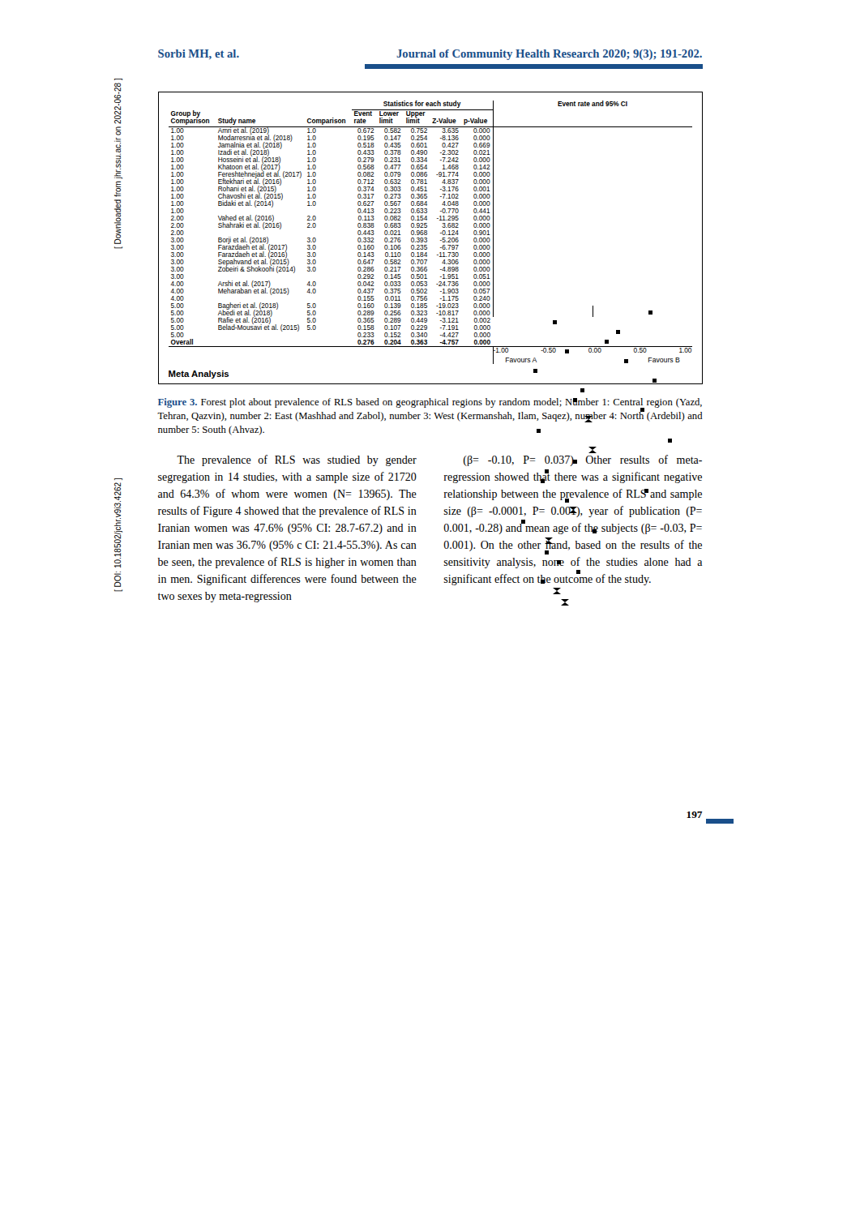[ Downloaded from jhr.ssu.ac.ir on 2022-06-28 ]
[ DOI: 10.18502/jchr.v9i3.4262 ]
Sorbi MH, et al.
Journal of Community Health Research 2020; 9(3); 191-202.
| Group by Comparison | Study name | Comparison | Statistics for each study | Event rate and 95% CI |
| --- | --- | --- | --- | --- |
| Event rate | Lower limit | Upper limit | Z-Value | p-Value |
| 1.00 | Amri et al. (2019) | 1.0 | 0.672 | 0.582 | 0.752 | 3.635 | 0.000 | |
| 1.00 | Modarresnia et al. (2018) | 1.0 | 0.195 | 0.147 | 0.254 | -8.136 | 0.000 |
| 1.00 | Jamalnia et al. (2018) | 1.0 | 0.518 | 0.435 | 0.601 | 0.427 | 0.669 |
| 1.00 | Izadi et al. (2018) | 1.0 | 0.433 | 0.378 | 0.490 | -2.302 | 0.021 |
| 1.00 | Hosseini et al. (2018) | 1.0 | 0.279 | 0.231 | 0.334 | -7.242 | 0.000 |
| 1.00 | Khatoon et al. (2017) | 1.0 | 0.568 | 0.477 | 0.654 | 1.468 | 0.142 |
| 1.00 | Fereshtehnejad et al. (2017) | 1.0 | 0.082 | 0.079 | 0.086 | -91.774 | 0.000 |
| 1.00 | Eftekhari et al. (2016) | 1.0 | 0.712 | 0.632 | 0.781 | 4.837 | 0.000 |
| 1.00 | Rohani et al. (2015) | 1.0 | 0.374 | 0.303 | 0.451 | -3.176 | 0.001 |
| 1.00 | Chavoshi et al. (2015) | 1.0 | 0.317 | 0.273 | 0.365 | -7.102 | 0.000 |
| 1.00 | Bidaki et al. (2014) | 1.0 | 0.627 | 0.567 | 0.684 | 4.048 | 0.000 |
| 1.00 | | | 0.413 | 0.223 | 0.633 | -0.770 | 0.441 |
| 2.00 | Vahed et al. (2016) | 2.0 | 0.113 | 0.082 | 0.154 | -11.295 | 0.000 |
| 2.00 | Shahraki et al. (2016) | 2.0 | 0.838 | 0.683 | 0.925 | 3.682 | 0.000 |
| 2.00 | | | 0.443 | 0.021 | 0.968 | -0.124 | 0.901 |
| 3.00 | Borji et al. (2018) | 3.0 | 0.332 | 0.276 | 0.393 | -5.206 | 0.000 |
| 3.00 | Farazdaeh et al. (2017) | 3.0 | 0.160 | 0.106 | 0.235 | -6.797 | 0.000 |
| 3.00 | Farazdaeh et al. (2016) | 3.0 | 0.143 | 0.110 | 0.184 | -11.730 | 0.000 |
| 3.00 | Sepahvand et al. (2015) | 3.0 | 0.647 | 0.582 | 0.707 | 4.306 | 0.000 |
| 3.00 | Zobeiri & Shokoohi (2014) | 3.0 | 0.286 | 0.217 | 0.366 | -4.898 | 0.000 |
| 3.00 | | | 0.292 | 0.145 | 0.501 | -1.951 | 0.051 |
| 4.00 | Arshi et al. (2017) | 4.0 | 0.042 | 0.033 | 0.053 | -24.736 | 0.000 |
| 4.00 | Meharaban et al. (2015) | 4.0 | 0.437 | 0.375 | 0.502 | -1.903 | 0.057 |
| 4.00 | | | 0.155 | 0.011 | 0.756 | -1.175 | 0.240 |
| 5.00 | Bagheri et al. (2018) | 5.0 | 0.160 | 0.139 | 0.185 | -19.023 | 0.000 |
| 5.00 | Abedi et al. (2018) | 5.0 | 0.289 | 0.256 | 0.323 | -10.817 | 0.000 |
| 5.00 | Rafie et al. (2016) | 5.0 | 0.365 | 0.289 | 0.449 | -3.121 | 0.002 |
| 5.00 | Belad-Mousavi et al. (2015) | 5.0 | 0.158 | 0.107 | 0.229 | -7.191 | 0.000 |
| 5.00 | | | 0.233 | 0.152 | 0.340 | -4.427 | 0.000 |
| Overall | | | 0.276 | 0.204 | 0.363 | -4.757 | 0.000 |
| | -1.00 -0.50 0.00 0.50 1.00 Favours A Favours B |
Meta Analysis
Figure 3. Forest plot about prevalence of RLS based on geographical regions by random model; Number 1: Central region (Yazd, Tehran, Qazvin), number 2: East (Mashhad and Zabol), number 3: West (Kermanshah, Ilam, Saqez), number 4: North (Ardebil) and number 5: South (Ahvaz).
The prevalence of RLS was studied by gender segregation in 14 studies, with a sample size of 21720 and 64.3% of whom were women (N= 13965). The results of Figure 4 showed that the prevalence of RLS in Iranian women was 47.6% (95% CI: 28.7-67.2) and in Iranian men was 36.7% (95% c CI: 21.4-55.3%). As can be seen, the prevalence of RLS is higher in women than in men. Significant differences were found between the two sexes by meta-regression
(β= -0.10, P= 0.037). Other results of meta-regression showed that there was a significant negative relationship between the prevalence of RLS and sample size (β= -0.0001, P= 0.001), year of publication (P= 0.001, -0.28) and mean age of the subjects (β= -0.03, P= 0.001). On the other hand, based on the results of the sensitivity analysis, none of the studies alone had a significant effect on the outcome of the study.
197